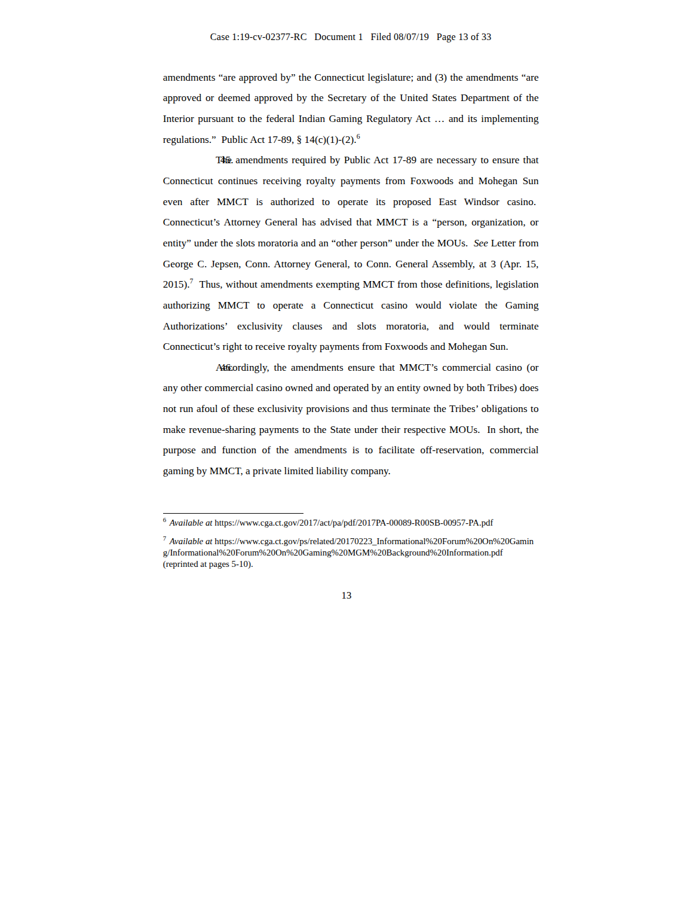Case 1:19-cv-02377-RC Document 1 Filed 08/07/19 Page 13 of 33
amendments “are approved by” the Connecticut legislature; and (3) the amendments “are approved or deemed approved by the Secretary of the United States Department of the Interior pursuant to the federal Indian Gaming Regulatory Act … and its implementing regulations.” Public Act 17-89, § 14(c)(1)-(2).6
45. The amendments required by Public Act 17-89 are necessary to ensure that Connecticut continues receiving royalty payments from Foxwoods and Mohegan Sun even after MMCT is authorized to operate its proposed East Windsor casino. Connecticut’s Attorney General has advised that MMCT is a “person, organization, or entity” under the slots moratoria and an “other person” under the MOUs. See Letter from George C. Jepsen, Conn. Attorney General, to Conn. General Assembly, at 3 (Apr. 15, 2015).7 Thus, without amendments exempting MMCT from those definitions, legislation authorizing MMCT to operate a Connecticut casino would violate the Gaming Authorizations’ exclusivity clauses and slots moratoria, and would terminate Connecticut’s right to receive royalty payments from Foxwoods and Mohegan Sun.
46. Accordingly, the amendments ensure that MMCT’s commercial casino (or any other commercial casino owned and operated by an entity owned by both Tribes) does not run afoul of these exclusivity provisions and thus terminate the Tribes’ obligations to make revenue-sharing payments to the State under their respective MOUs. In short, the purpose and function of the amendments is to facilitate off-reservation, commercial gaming by MMCT, a private limited liability company.
6 Available at https://www.cga.ct.gov/2017/act/pa/pdf/2017PA-00089-R00SB-00957-PA.pdf
7 Available at https://www.cga.ct.gov/ps/related/20170223_Informational%20Forum%20On%20Gaming/Informational%20Forum%20On%20Gaming%20MGM%20Background%20Information.pdf (reprinted at pages 5-10).
13